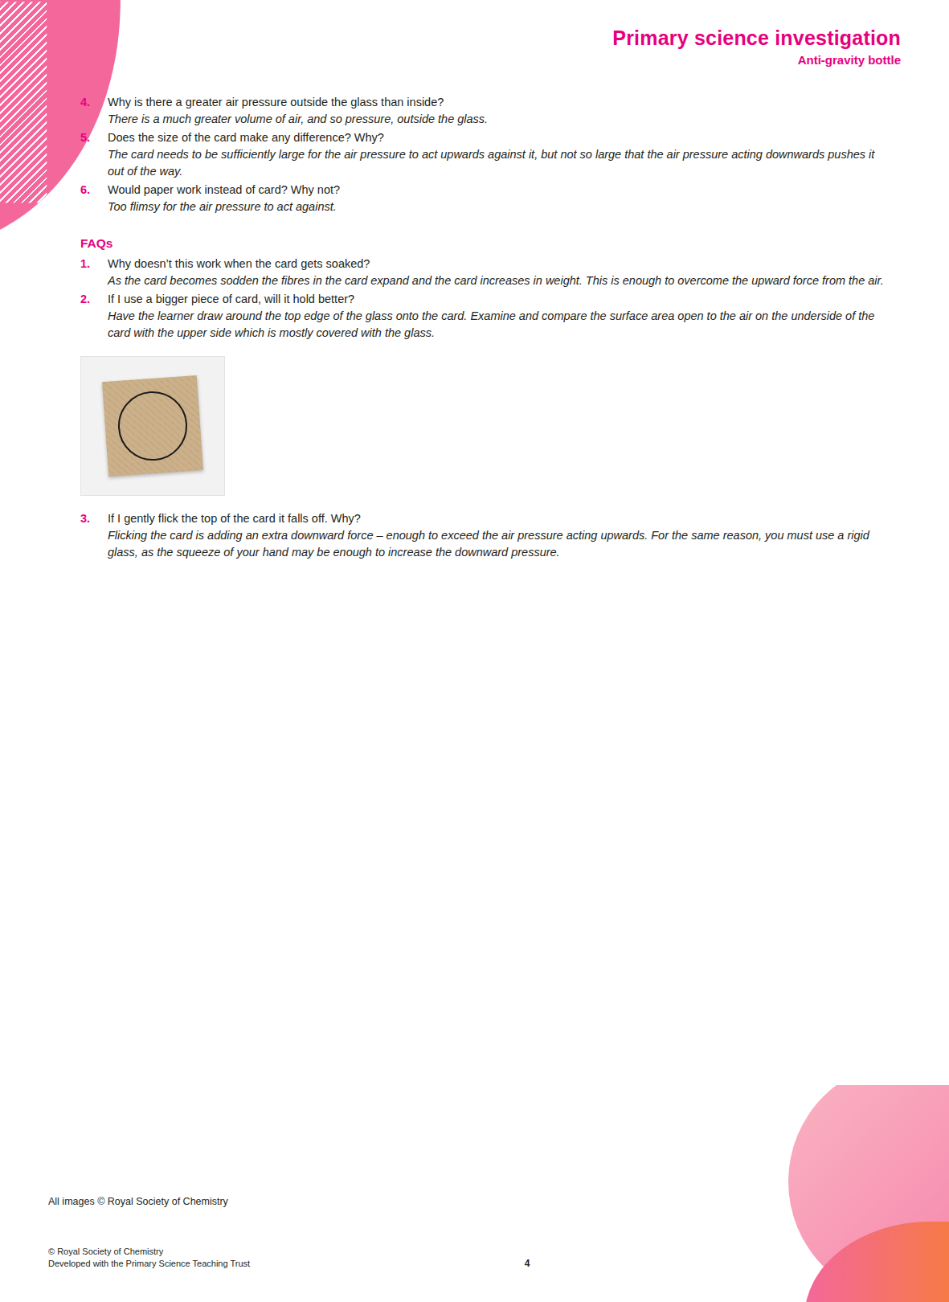Primary science investigation
Anti-gravity bottle
4. Why is there a greater air pressure outside the glass than inside? There is a much greater volume of air, and so pressure, outside the glass.
5. Does the size of the card make any difference? Why? The card needs to be sufficiently large for the air pressure to act upwards against it, but not so large that the air pressure acting downwards pushes it out of the way.
6. Would paper work instead of card? Why not? Too flimsy for the air pressure to act against.
FAQs
1. Why doesn’t this work when the card gets soaked? As the card becomes sodden the fibres in the card expand and the card increases in weight. This is enough to overcome the upward force from the air.
2. If I use a bigger piece of card, will it hold better? Have the learner draw around the top edge of the glass onto the card. Examine and compare the surface area open to the air on the underside of the card with the upper side which is mostly covered with the glass.
3. If I gently flick the top of the card it falls off. Why? Flicking the card is adding an extra downward force – enough to exceed the air pressure acting upwards. For the same reason, you must use a rigid glass, as the squeeze of your hand may be enough to increase the downward pressure.
All images © Royal Society of Chemistry
© Royal Society of Chemistry
Developed with the Primary Science Teaching Trust
4